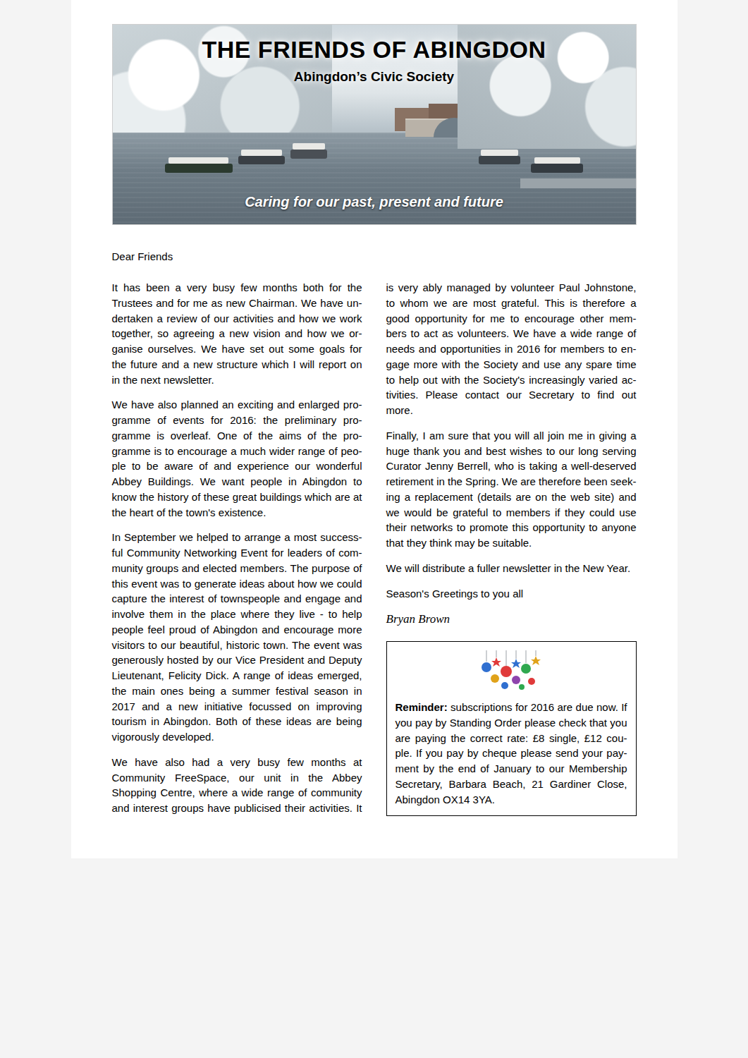THE FRIENDS OF ABINGDON
Abingdon’s Civic Society
Caring for our past, present and future
Dear Friends
It has been a very busy few months both for the Trustees and for me as new Chairman. We have undertaken a review of our activities and how we work together, so agreeing a new vision and how we organise ourselves. We have set out some goals for the future and a new structure which I will report on in the next newsletter.
We have also planned an exciting and enlarged programme of events for 2016: the preliminary programme is overleaf. One of the aims of the programme is to encourage a much wider range of people to be aware of and experience our wonderful Abbey Buildings. We want people in Abingdon to know the history of these great buildings which are at the heart of the town's existence.
In September we helped to arrange a most successful Community Networking Event for leaders of community groups and elected members. The purpose of this event was to generate ideas about how we could capture the interest of townspeople and engage and involve them in the place where they live - to help people feel proud of Abingdon and encourage more visitors to our beautiful, historic town. The event was generously hosted by our Vice President and Deputy Lieutenant, Felicity Dick. A range of ideas emerged, the main ones being a summer festival season in 2017 and a new initiative focussed on improving tourism in Abingdon. Both of these ideas are being vigorously developed.
We have also had a very busy few months at Community FreeSpace, our unit in the Abbey Shopping Centre, where a wide range of community and interest groups have publicised their activities. It is very ably managed by volunteer Paul Johnstone, to whom we are most grateful. This is therefore a good opportunity for me to encourage other members to act as volunteers. We have a wide range of needs and opportunities in 2016 for members to engage more with the Society and use any spare time to help out with the Society's increasingly varied activities. Please contact our Secretary to find out more.
Finally, I am sure that you will all join me in giving a huge thank you and best wishes to our long serving Curator Jenny Berrell, who is taking a well-deserved retirement in the Spring. We are therefore been seeking a replacement (details are on the web site) and we would be grateful to members if they could use their networks to promote this opportunity to anyone that they think may be suitable.
We will distribute a fuller newsletter in the New Year.
Season's Greetings to you all
Bryan Brown
Reminder: subscriptions for 2016 are due now. If you pay by Standing Order please check that you are paying the correct rate: £8 single, £12 couple. If you pay by cheque please send your payment by the end of January to our Membership Secretary, Barbara Beach, 21 Gardiner Close, Abingdon OX14 3YA.